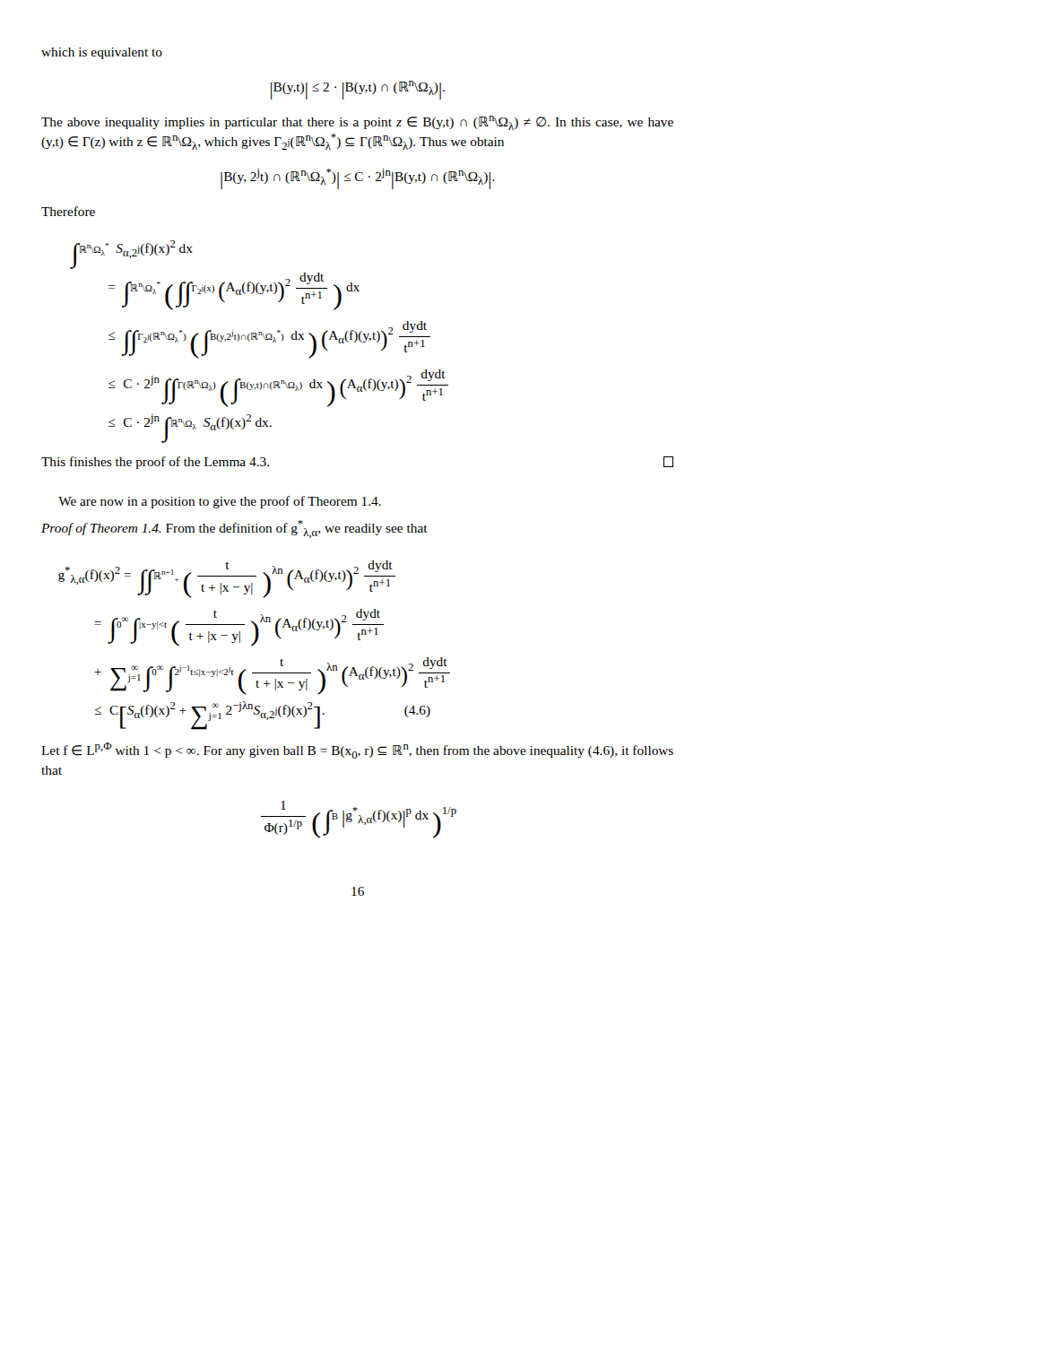which is equivalent to
|B(y,t)| ≤ 2 · |B(y,t) ∩ (ℝn\Ωλ)|.
The above inequality implies in particular that there is a point z ∈ B(y,t) ∩ (ℝn\Ωλ) ≠ ∅. In this case, we have (y,t) ∈ Γ(z) with z ∈ ℝn\Ωλ, which gives Γ2j(ℝn\Ωλ*) ⊆ Γ(ℝn\Ωλ). Thus we obtain
|B(y, 2jt) ∩ (ℝn\Ωλ*)| ≤ C · 2jn|B(y,t) ∩ (ℝn\Ωλ)|.
Therefore
∫ℝn\Ωλ* Sα,2j(f)(x)2 dx
= ∫ℝn\Ωλ* ( ∫∫Γ2j(x) (Aα(f)(y,t))2 dydt tn+1 ) dx
≤ ∫∫Γ2j(ℝn\Ωλ*) ( ∫B(y,2jt)∩(ℝn\Ωλ*) dx ) (Aα(f)(y,t))2 dydt tn+1
≤ C · 2jn ∫∫Γ(ℝn\Ωλ) ( ∫B(y,t)∩(ℝn\Ωλ) dx ) (Aα(f)(y,t))2 dydt tn+1
≤ C · 2jn ∫ℝn\Ωλ Sα(f)(x)2 dx.
This finishes the proof of the Lemma 4.3.
We are now in a position to give the proof of Theorem 1.4.
Proof of Theorem 1.4. From the definition of g*λ,α, we readily see that
g*λ,α(f)(x)2 = ∫∫ℝn+1+ ( tt + |x − y| )λn (Aα(f)(y,t))2 dydt tn+1
= ∫0∞ ∫|x−y|<t ( tt + |x − y| )λn (Aα(f)(y,t))2 dydt tn+1
+ ∑∞
j=1 ∫0∞ ∫2j−1t≤|x−y|<2jt ( tt + |x − y| )λn (Aα(f)(y,t))2 dydt tn+1
≤ C[Sα(f)(x)2 + ∑∞
j=1 2−jλnSα,2j(f)(x)2]. (4.6)
Let f ∈ Lp,Φ with 1 < p < ∞. For any given ball B = B(x0, r) ⊆ ℝn, then from the above inequality (4.6), it follows that
1 Φ(r)1/p ( ∫B |g*λ,α(f)(x)|p dx )1/p
16